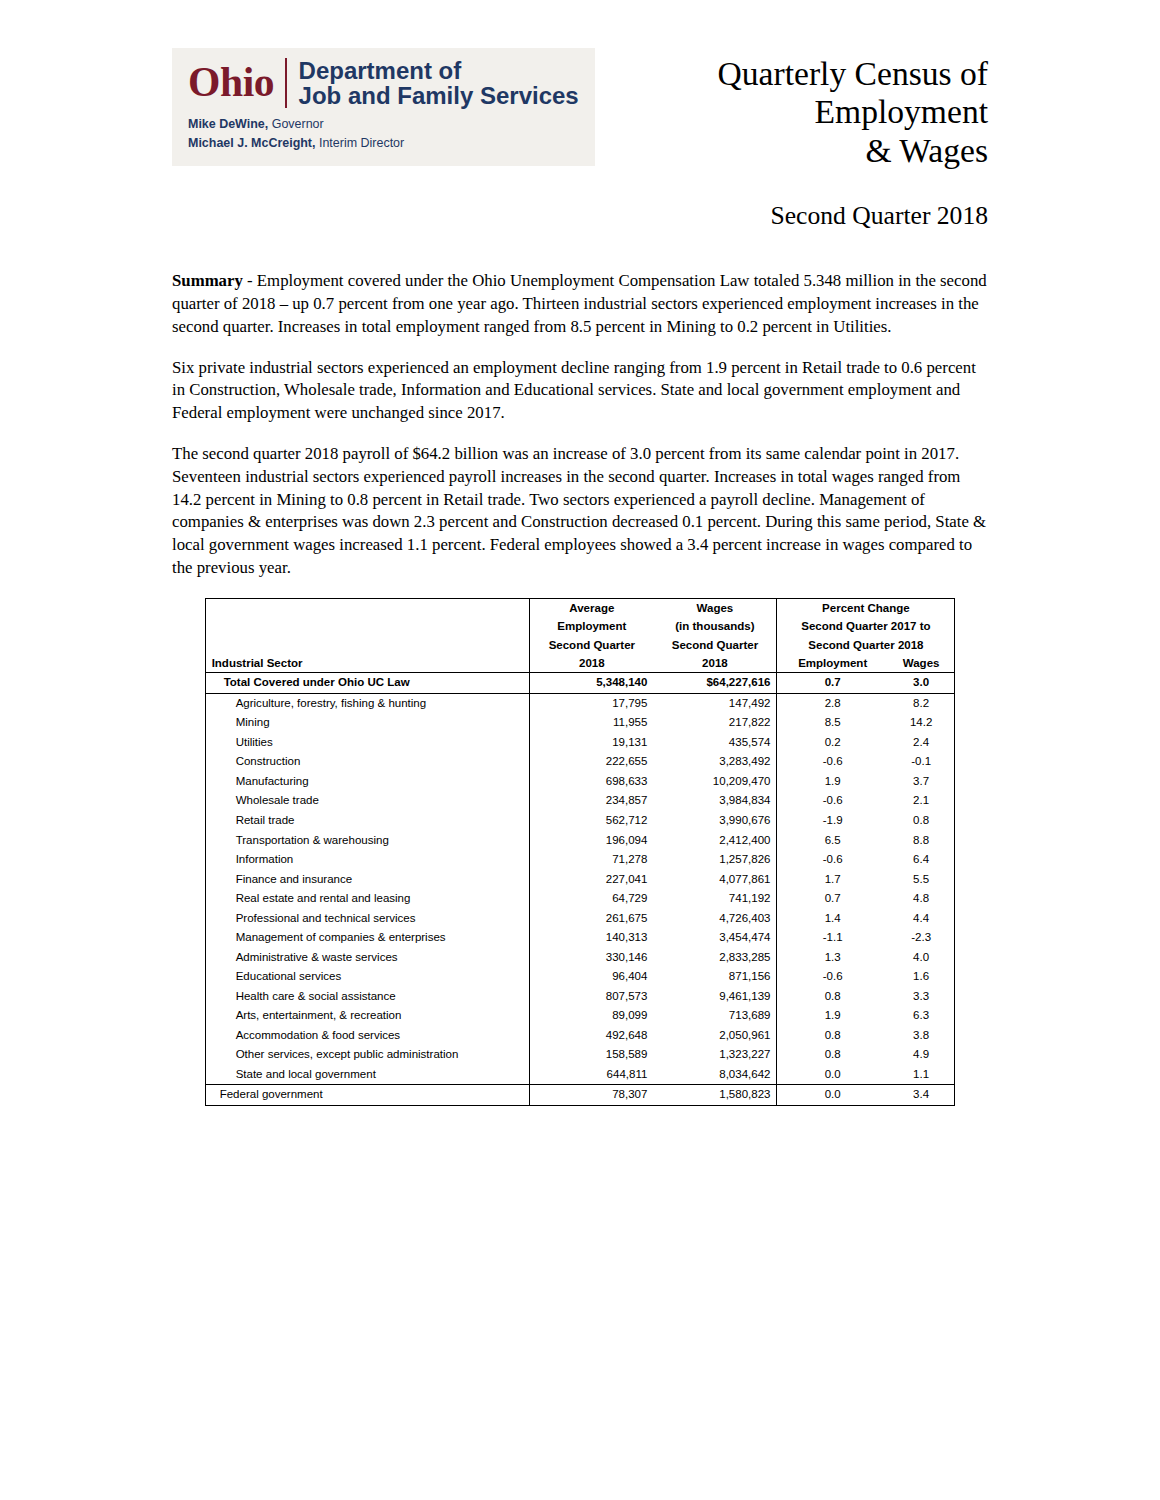Ohio
Department of Job and Family Services
Mike DeWine, Governor
Michael J. McCreight, Interim Director
Quarterly Census of
Employment
& Wages
Second Quarter 2018
Summary - Employment covered under the Ohio Unemployment Compensation Law totaled 5.348 million in the second quarter of 2018 – up 0.7 percent from one year ago. Thirteen industrial sectors experienced employment increases in the second quarter. Increases in total employment ranged from 8.5 percent in Mining to 0.2 percent in Utilities.
Six private industrial sectors experienced an employment decline ranging from 1.9 percent in Retail trade to 0.6 percent in Construction, Wholesale trade, Information and Educational services. State and local government employment and Federal employment were unchanged since 2017.
The second quarter 2018 payroll of $64.2 billion was an increase of 3.0 percent from its same calendar point in 2017. Seventeen industrial sectors experienced payroll increases in the second quarter. Increases in total wages ranged from 14.2 percent in Mining to 0.8 percent in Retail trade. Two sectors experienced a payroll decline. Management of companies & enterprises was down 2.3 percent and Construction decreased 0.1 percent. During this same period, State & local government wages increased 1.1 percent. Federal employees showed a 3.4 percent increase in wages compared to the previous year.
| | Average | Wages | Percent Change |
| --- | --- | --- | --- |
| | Employment | (in thousands) | Second Quarter 2017 to |
| | Second Quarter | Second Quarter | Second Quarter 2018 |
| Industrial Sector | 2018 | 2018 | Employment | Wages |
| Total Covered under Ohio UC Law | 5,348,140 | $64,227,616 | 0.7 | 3.0 |
| Agriculture, forestry, fishing & hunting | 17,795 | 147,492 | 2.8 | 8.2 |
| Mining | 11,955 | 217,822 | 8.5 | 14.2 |
| Utilities | 19,131 | 435,574 | 0.2 | 2.4 |
| Construction | 222,655 | 3,283,492 | -0.6 | -0.1 |
| Manufacturing | 698,633 | 10,209,470 | 1.9 | 3.7 |
| Wholesale trade | 234,857 | 3,984,834 | -0.6 | 2.1 |
| Retail trade | 562,712 | 3,990,676 | -1.9 | 0.8 |
| Transportation & warehousing | 196,094 | 2,412,400 | 6.5 | 8.8 |
| Information | 71,278 | 1,257,826 | -0.6 | 6.4 |
| Finance and insurance | 227,041 | 4,077,861 | 1.7 | 5.5 |
| Real estate and rental and leasing | 64,729 | 741,192 | 0.7 | 4.8 |
| Professional and technical services | 261,675 | 4,726,403 | 1.4 | 4.4 |
| Management of companies & enterprises | 140,313 | 3,454,474 | -1.1 | -2.3 |
| Administrative & waste services | 330,146 | 2,833,285 | 1.3 | 4.0 |
| Educational services | 96,404 | 871,156 | -0.6 | 1.6 |
| Health care & social assistance | 807,573 | 9,461,139 | 0.8 | 3.3 |
| Arts, entertainment, & recreation | 89,099 | 713,689 | 1.9 | 6.3 |
| Accommodation & food services | 492,648 | 2,050,961 | 0.8 | 3.8 |
| Other services, except public administration | 158,589 | 1,323,227 | 0.8 | 4.9 |
| State and local government | 644,811 | 8,034,642 | 0.0 | 1.1 |
| Federal government | 78,307 | 1,580,823 | 0.0 | 3.4 |